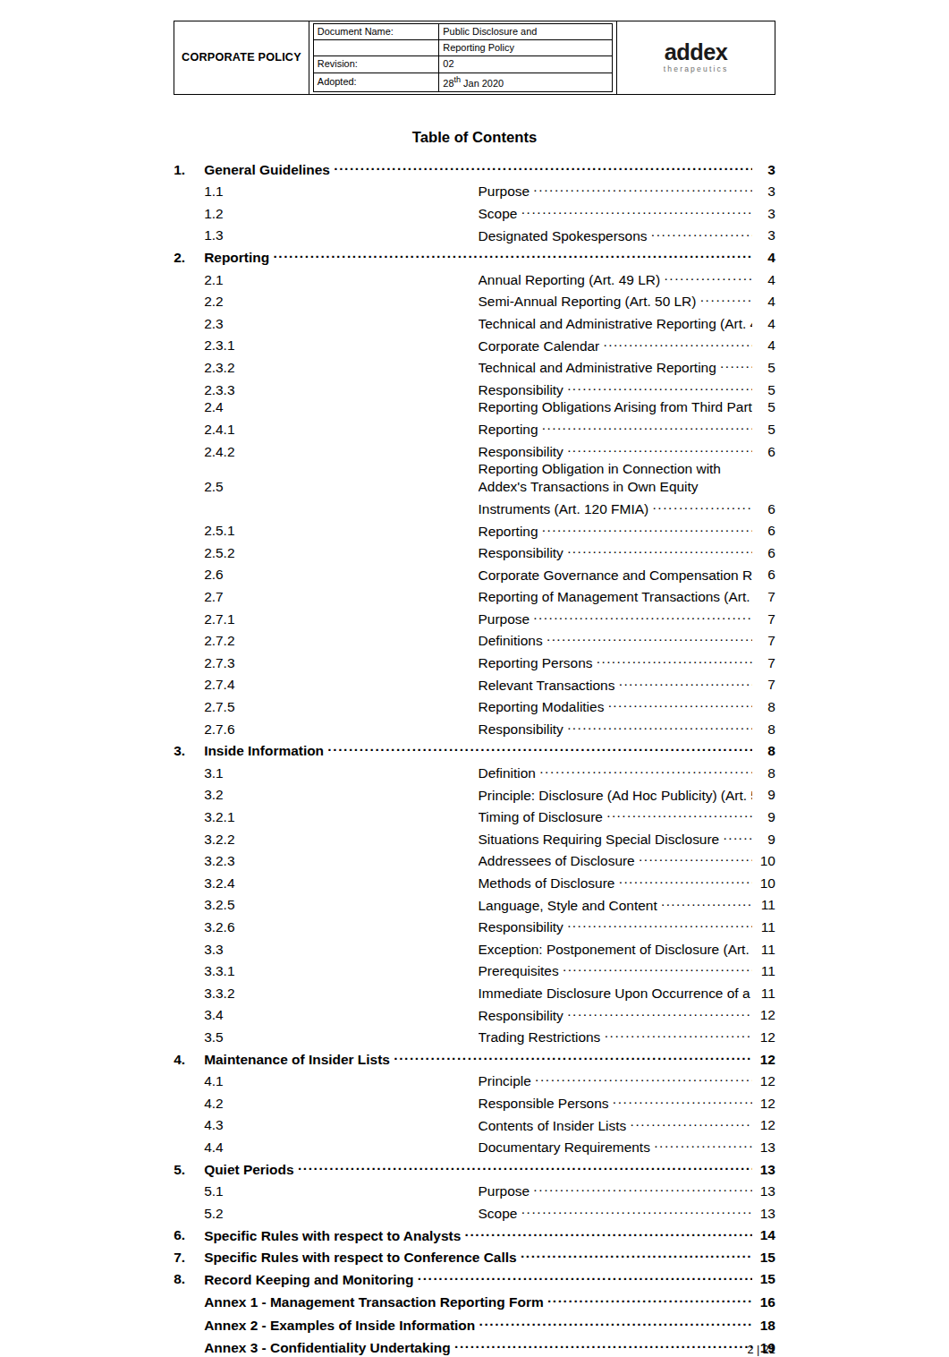| CORPORATE POLICY | / Document Name: / Public Disclosure and / / / Reporting Policy / / Revision: / 02 / / Adopted: / 28 th Jan 2020 / | addex Therapeutics |
Table of Contents
| 1. | General Guidelines | 3 |
| | 1.1 | Purpose | 3 |
| | 1.2 | Scope | 3 |
| | 1.3 | Designated Spokespersons | 3 |
| 2. | Reporting | 4 |
| | 2.1 | Annual Reporting (Art. 49 LR) | 4 |
| | 2.2 | Semi-Annual Reporting (Art. 50 LR) | 4 |
| | 2.3 | Technical and Administrative Reporting (Art. 49 et seq. LR) | 4 |
| | 2.3.1 | Corporate Calendar | 4 |
| | 2.3.2 | Technical and Administrative Reporting | 5 |
| | 2.3.3 | Responsibility | 5 |
| | 2.4 | Reporting Obligations Arising from Third Party Notifications (Art. 124 FMIA) | 5 |
| | 2.4.1 | Reporting | 5 |
| | 2.4.2 | Responsibility | 6 |
| | 2.5 | Reporting Obligation in Connection with Addex's Transactions in Own Equity | |
| | | Instruments (Art. 120 FMIA) | 6 |
| | 2.5.1 | Reporting | 6 |
| | 2.5.2 | Responsibility | 6 |
| | 2.6 | Corporate Governance and Compensation Reporting | 6 |
| | 2.7 | Reporting of Management Transactions (Art. 56 LR) | 7 |
| | 2.7.1 | Purpose | 7 |
| | 2.7.2 | Definitions | 7 |
| | 2.7.3 | Reporting Persons | 7 |
| | 2.7.4 | Relevant Transactions | 7 |
| | 2.7.5 | Reporting Modalities | 8 |
| | 2.7.6 | Responsibility | 8 |
| 3. | Inside Information | 8 |
| | 3.1 | Definition | 8 |
| | 3.2 | Principle: Disclosure (Ad Hoc Publicity) (Art. 53 LR) | 9 |
| | 3.2.1 | Timing of Disclosure | 9 |
| | 3.2.2 | Situations Requiring Special Disclosure | 9 |
| | 3.2.3 | Addressees of Disclosure | 10 |
| | 3.2.4 | Methods of Disclosure | 10 |
| | 3.2.5 | Language, Style and Content | 11 |
| | 3.2.6 | Responsibility | 11 |
| | 3.3 | Exception: Postponement of Disclosure (Art. 54 LR) | 11 |
| | 3.3.1 | Prerequisites | 11 |
| | 3.3.2 | Immediate Disclosure Upon Occurrence of a Leak | 11 |
| | 3.4 | Responsibility | 12 |
| | 3.5 | Trading Restrictions | 12 |
| 4. | Maintenance of Insider Lists | 12 |
| | 4.1 | Principle | 12 |
| | 4.2 | Responsible Persons | 12 |
| | 4.3 | Contents of Insider Lists | 12 |
| | 4.4 | Documentary Requirements | 13 |
| 5. | Quiet Periods | 13 |
| | 5.1 | Purpose | 13 |
| | 5.2 | Scope | 13 |
| 6. | Specific Rules with respect to Analysts | 14 |
| 7. | Specific Rules with respect to Conference Calls | 15 |
| 8. | Record Keeping and Monitoring | 15 |
| | Annex 1 - Management Transaction Reporting Form | 16 |
| | Annex 2 - Examples of Inside Information | 18 |
| | Annex 3 - Confidentiality Undertaking | 19 |
2 | 21